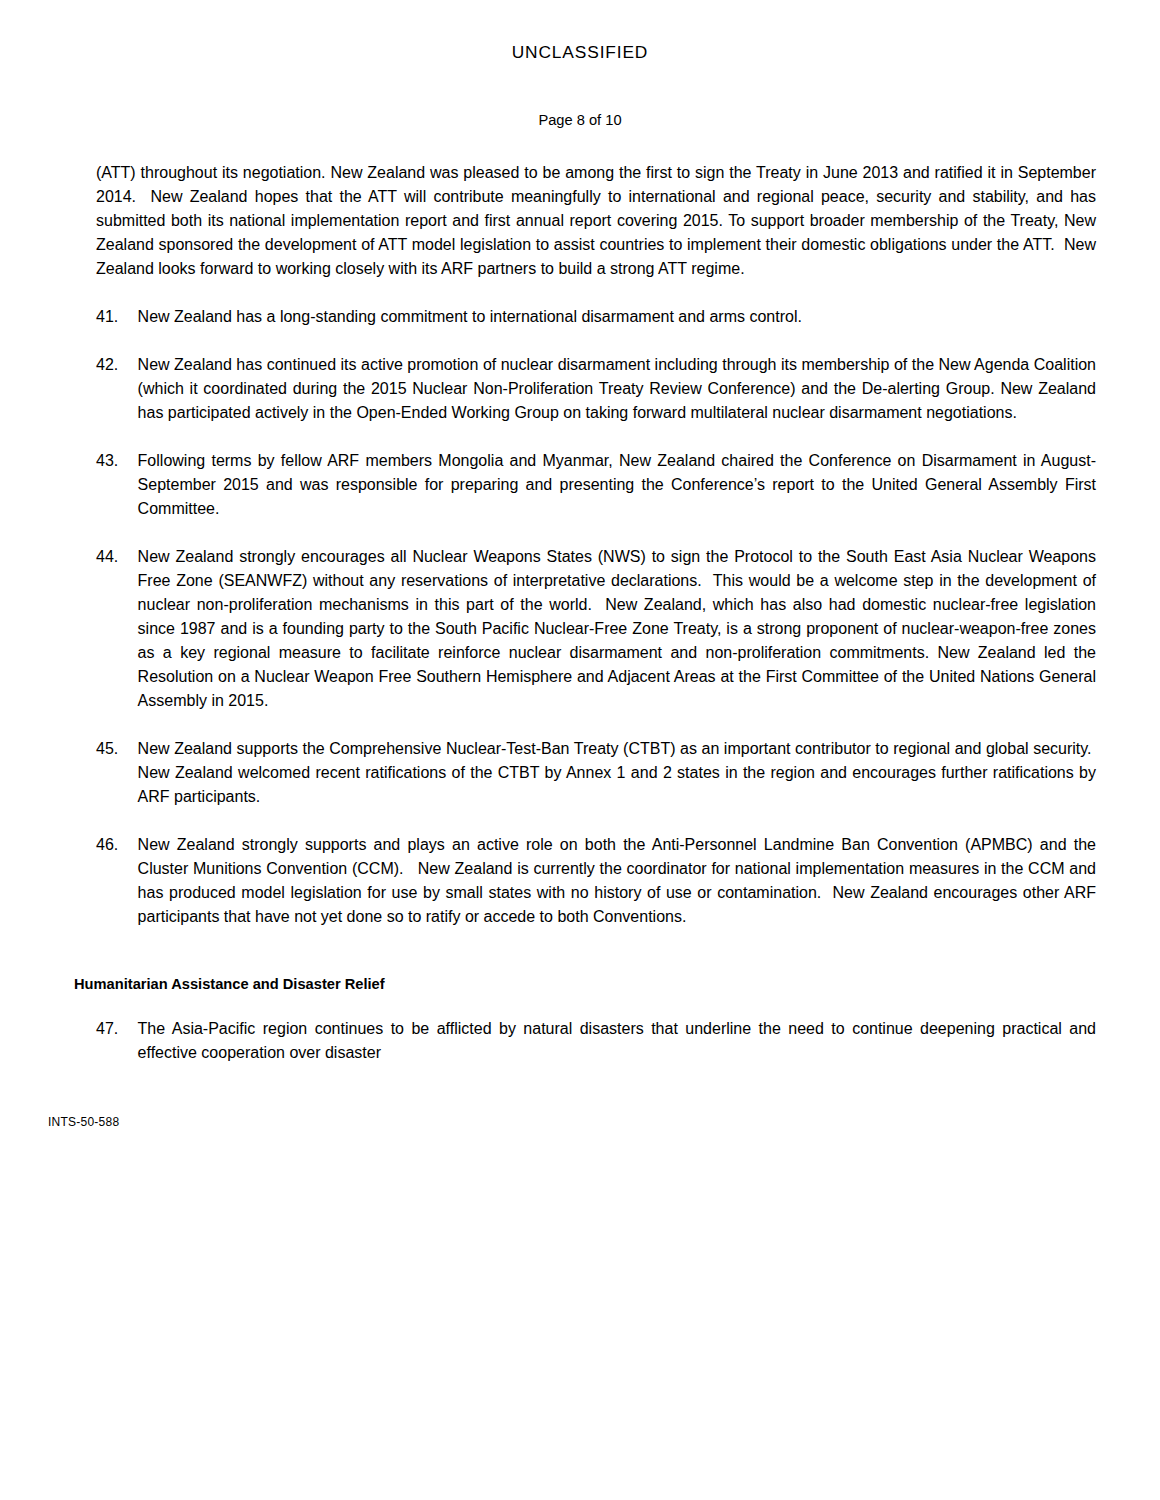UNCLASSIFIED
Page 8 of 10
(ATT) throughout its negotiation. New Zealand was pleased to be among the first to sign the Treaty in June 2013 and ratified it in September 2014. New Zealand hopes that the ATT will contribute meaningfully to international and regional peace, security and stability, and has submitted both its national implementation report and first annual report covering 2015. To support broader membership of the Treaty, New Zealand sponsored the development of ATT model legislation to assist countries to implement their domestic obligations under the ATT. New Zealand looks forward to working closely with its ARF partners to build a strong ATT regime.
41. New Zealand has a long-standing commitment to international disarmament and arms control.
42. New Zealand has continued its active promotion of nuclear disarmament including through its membership of the New Agenda Coalition (which it coordinated during the 2015 Nuclear Non-Proliferation Treaty Review Conference) and the De-alerting Group. New Zealand has participated actively in the Open-Ended Working Group on taking forward multilateral nuclear disarmament negotiations.
43. Following terms by fellow ARF members Mongolia and Myanmar, New Zealand chaired the Conference on Disarmament in August-September 2015 and was responsible for preparing and presenting the Conference’s report to the United General Assembly First Committee.
44. New Zealand strongly encourages all Nuclear Weapons States (NWS) to sign the Protocol to the South East Asia Nuclear Weapons Free Zone (SEANWFZ) without any reservations of interpretative declarations. This would be a welcome step in the development of nuclear non-proliferation mechanisms in this part of the world. New Zealand, which has also had domestic nuclear-free legislation since 1987 and is a founding party to the South Pacific Nuclear-Free Zone Treaty, is a strong proponent of nuclear-weapon-free zones as a key regional measure to facilitate reinforce nuclear disarmament and non-proliferation commitments. New Zealand led the Resolution on a Nuclear Weapon Free Southern Hemisphere and Adjacent Areas at the First Committee of the United Nations General Assembly in 2015.
45. New Zealand supports the Comprehensive Nuclear-Test-Ban Treaty (CTBT) as an important contributor to regional and global security. New Zealand welcomed recent ratifications of the CTBT by Annex 1 and 2 states in the region and encourages further ratifications by ARF participants.
46. New Zealand strongly supports and plays an active role on both the Anti-Personnel Landmine Ban Convention (APMBC) and the Cluster Munitions Convention (CCM). New Zealand is currently the coordinator for national implementation measures in the CCM and has produced model legislation for use by small states with no history of use or contamination. New Zealand encourages other ARF participants that have not yet done so to ratify or accede to both Conventions.
Humanitarian Assistance and Disaster Relief
47. The Asia-Pacific region continues to be afflicted by natural disasters that underline the need to continue deepening practical and effective cooperation over disaster
INTS-50-588